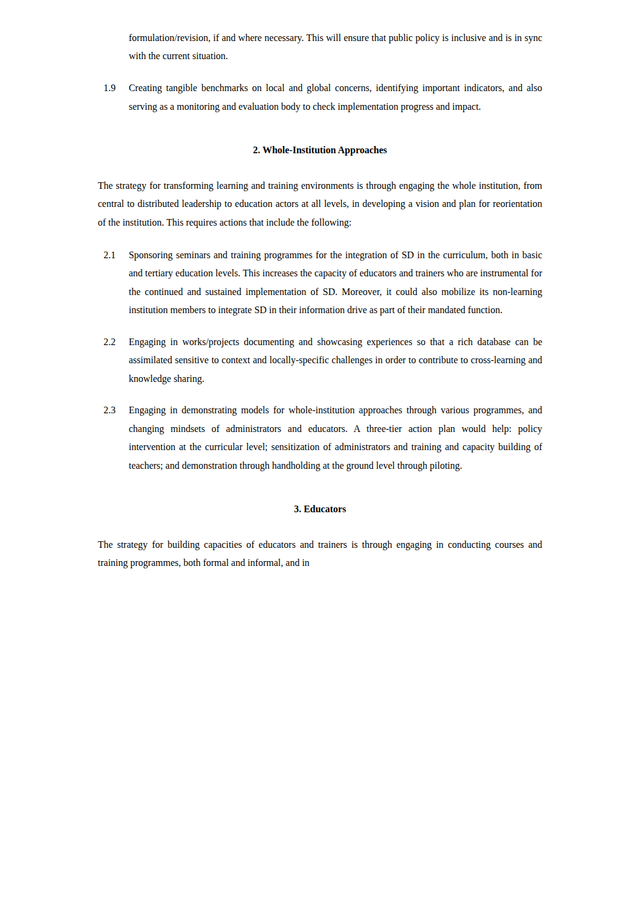formulation/revision, if and where necessary. This will ensure that public policy is inclusive and is in sync with the current situation.
1.9 Creating tangible benchmarks on local and global concerns, identifying important indicators, and also serving as a monitoring and evaluation body to check implementation progress and impact.
2. Whole-Institution Approaches
The strategy for transforming learning and training environments is through engaging the whole institution, from central to distributed leadership to education actors at all levels, in developing a vision and plan for reorientation of the institution. This requires actions that include the following:
2.1 Sponsoring seminars and training programmes for the integration of SD in the curriculum, both in basic and tertiary education levels. This increases the capacity of educators and trainers who are instrumental for the continued and sustained implementation of SD. Moreover, it could also mobilize its non-learning institution members to integrate SD in their information drive as part of their mandated function.
2.2 Engaging in works/projects documenting and showcasing experiences so that a rich database can be assimilated sensitive to context and locally-specific challenges in order to contribute to cross-learning and knowledge sharing.
2.3 Engaging in demonstrating models for whole-institution approaches through various programmes, and changing mindsets of administrators and educators. A three-tier action plan would help: policy intervention at the curricular level; sensitization of administrators and training and capacity building of teachers; and demonstration through handholding at the ground level through piloting.
3. Educators
The strategy for building capacities of educators and trainers is through engaging in conducting courses and training programmes, both formal and informal, and in